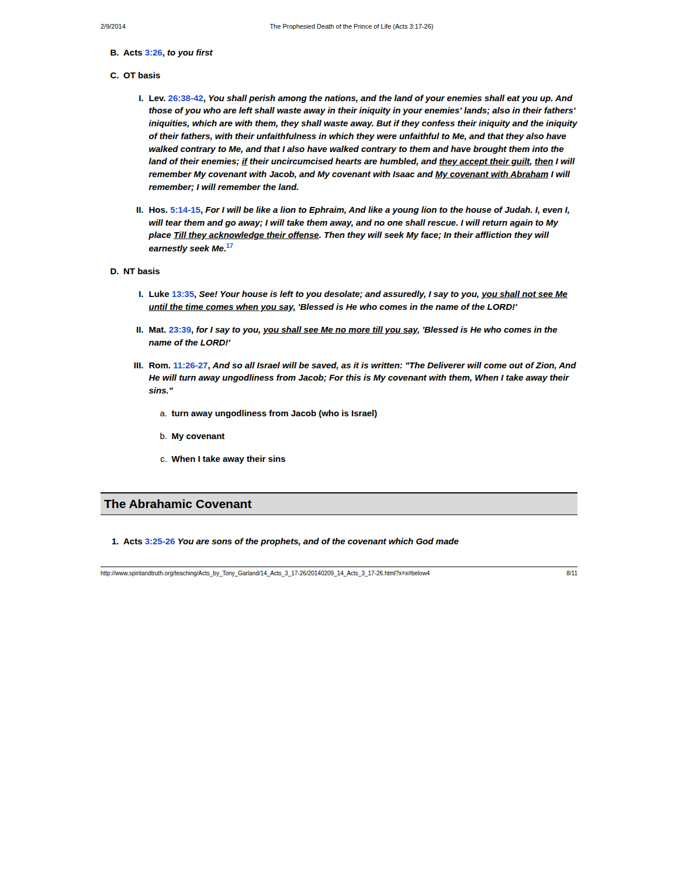2/9/2014 The Prophesied Death of the Prince of Life (Acts 3:17-26)
B. Acts 3:26, to you first
C. OT basis
I. Lev. 26:38-42, You shall perish among the nations, and the land of your enemies shall eat you up. And those of you who are left shall waste away in their iniquity in your enemies' lands; also in their fathers' iniquities, which are with them, they shall waste away. But if they confess their iniquity and the iniquity of their fathers, with their unfaithfulness in which they were unfaithful to Me, and that they also have walked contrary to Me, and that I also have walked contrary to them and have brought them into the land of their enemies; if their uncircumcised hearts are humbled, and they accept their guilt, then I will remember My covenant with Jacob, and My covenant with Isaac and My covenant with Abraham I will remember; I will remember the land.
II. Hos. 5:14-15, For I will be like a lion to Ephraim, And like a young lion to the house of Judah. I, even I, will tear them and go away; I will take them away, and no one shall rescue. I will return again to My place Till they acknowledge their offense. Then they will seek My face; In their affliction they will earnestly seek Me.17
D. NT basis
I. Luke 13:35, See! Your house is left to you desolate; and assuredly, I say to you, you shall not see Me until the time comes when you say, 'Blessed is He who comes in the name of the LORD!'
II. Mat. 23:39, for I say to you, you shall see Me no more till you say, 'Blessed is He who comes in the name of the LORD!'
III. Rom. 11:26-27, And so all Israel will be saved, as it is written: "The Deliverer will come out of Zion, And He will turn away ungodliness from Jacob; For this is My covenant with them, When I take away their sins."
a. turn away ungodliness from Jacob (who is Israel)
b. My covenant
c. When I take away their sins
The Abrahamic Covenant
1. Acts 3:25-26 You are sons of the prophets, and of the covenant which God made
http://www.spiritandtruth.org/teaching/Acts_by_Tony_Garland/14_Acts_3_17-26/20140209_14_Acts_3_17-26.html?x=x#below4 8/11